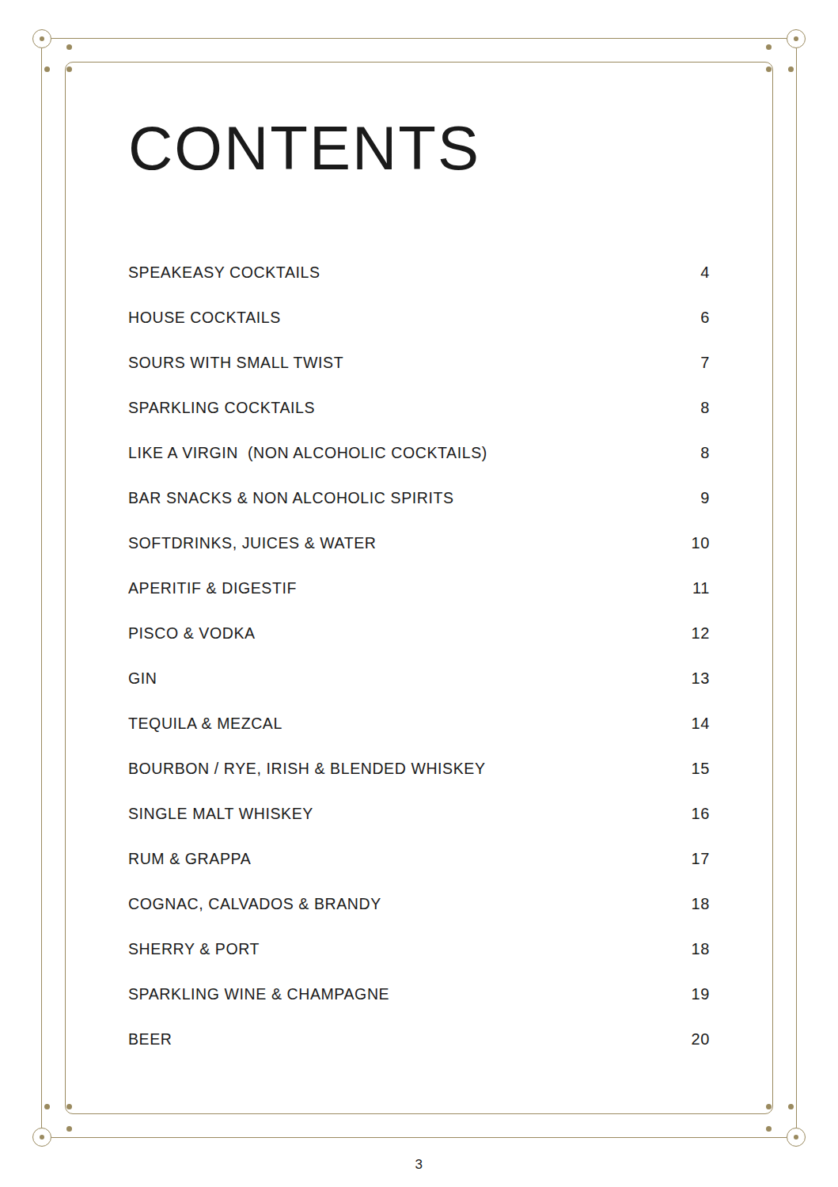CONTENTS
| SPEAKEASY COCKTAILS | 4 |
| HOUSE COCKTAILS | 6 |
| SOURS WITH SMALL TWIST | 7 |
| SPARKLING COCKTAILS | 8 |
| LIKE A VIRGIN (NON ALCOHOLIC COCKTAILS) | 8 |
| BAR SNACKS & NON ALCOHOLIC SPIRITS | 9 |
| SOFTDRINKS, JUICES & WATER | 10 |
| APERITIF & DIGESTIF | 11 |
| PISCO & VODKA | 12 |
| GIN | 13 |
| TEQUILA & MEZCAL | 14 |
| BOURBON / RYE, IRISH & BLENDED WHISKEY | 15 |
| SINGLE MALT WHISKEY | 16 |
| RUM & GRAPPA | 17 |
| COGNAC, CALVADOS & BRANDY | 18 |
| SHERRY & PORT | 18 |
| SPARKLING WINE & CHAMPAGNE | 19 |
| BEER | 20 |
3